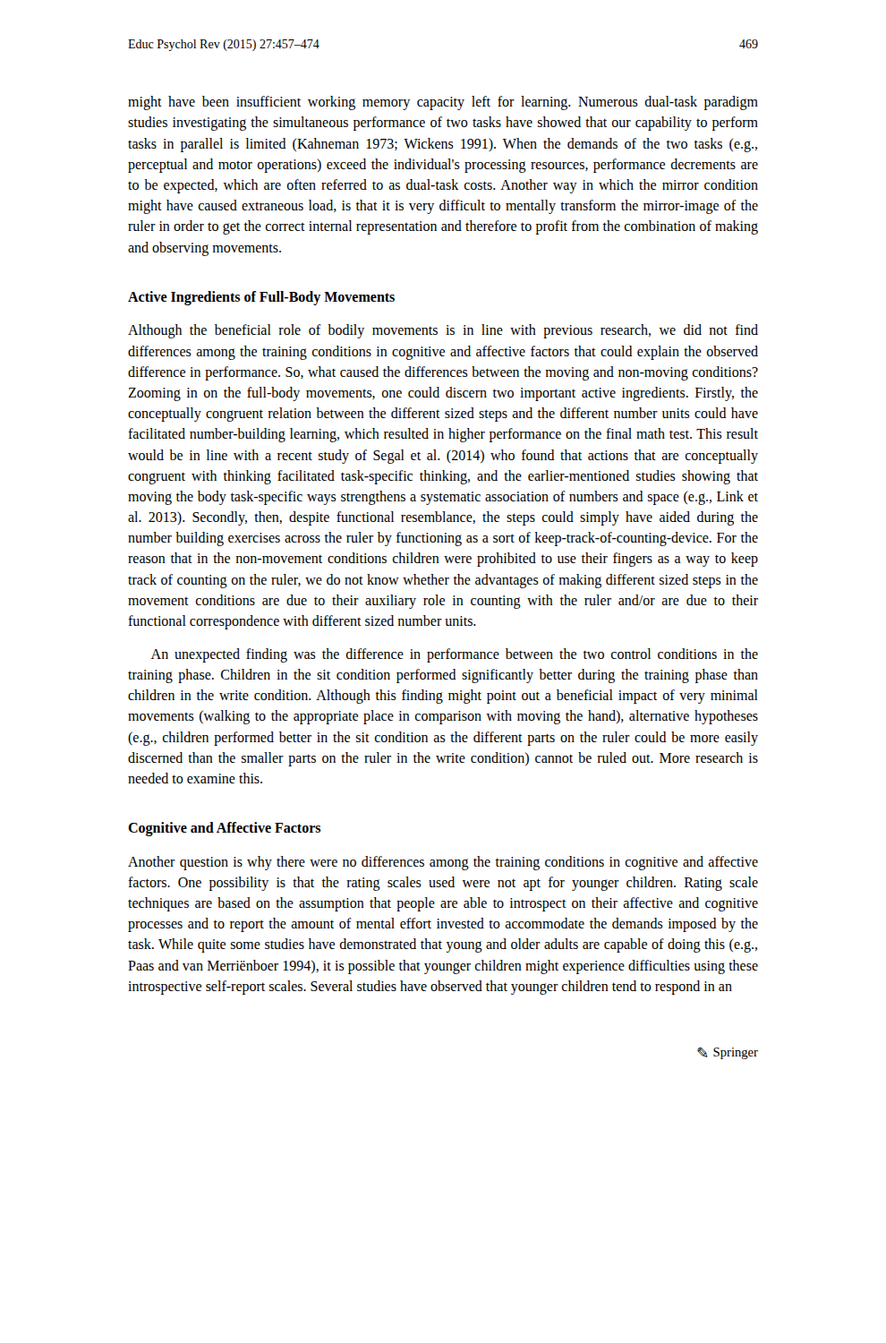Educ Psychol Rev (2015) 27:457–474 469
might have been insufficient working memory capacity left for learning. Numerous dual-task paradigm studies investigating the simultaneous performance of two tasks have showed that our capability to perform tasks in parallel is limited (Kahneman 1973; Wickens 1991). When the demands of the two tasks (e.g., perceptual and motor operations) exceed the individual's processing resources, performance decrements are to be expected, which are often referred to as dual-task costs. Another way in which the mirror condition might have caused extraneous load, is that it is very difficult to mentally transform the mirror-image of the ruler in order to get the correct internal representation and therefore to profit from the combination of making and observing movements.
Active Ingredients of Full-Body Movements
Although the beneficial role of bodily movements is in line with previous research, we did not find differences among the training conditions in cognitive and affective factors that could explain the observed difference in performance. So, what caused the differences between the moving and non-moving conditions? Zooming in on the full-body movements, one could discern two important active ingredients. Firstly, the conceptually congruent relation between the different sized steps and the different number units could have facilitated number-building learning, which resulted in higher performance on the final math test. This result would be in line with a recent study of Segal et al. (2014) who found that actions that are conceptually congruent with thinking facilitated task-specific thinking, and the earlier-mentioned studies showing that moving the body task-specific ways strengthens a systematic association of numbers and space (e.g., Link et al. 2013). Secondly, then, despite functional resemblance, the steps could simply have aided during the number building exercises across the ruler by functioning as a sort of keep-track-of-counting-device. For the reason that in the non-movement conditions children were prohibited to use their fingers as a way to keep track of counting on the ruler, we do not know whether the advantages of making different sized steps in the movement conditions are due to their auxiliary role in counting with the ruler and/or are due to their functional correspondence with different sized number units.
An unexpected finding was the difference in performance between the two control conditions in the training phase. Children in the sit condition performed significantly better during the training phase than children in the write condition. Although this finding might point out a beneficial impact of very minimal movements (walking to the appropriate place in comparison with moving the hand), alternative hypotheses (e.g., children performed better in the sit condition as the different parts on the ruler could be more easily discerned than the smaller parts on the ruler in the write condition) cannot be ruled out. More research is needed to examine this.
Cognitive and Affective Factors
Another question is why there were no differences among the training conditions in cognitive and affective factors. One possibility is that the rating scales used were not apt for younger children. Rating scale techniques are based on the assumption that people are able to introspect on their affective and cognitive processes and to report the amount of mental effort invested to accommodate the demands imposed by the task. While quite some studies have demonstrated that young and older adults are capable of doing this (e.g., Paas and van Merriënboer 1994), it is possible that younger children might experience difficulties using these introspective self-report scales. Several studies have observed that younger children tend to respond in an
✎Springer